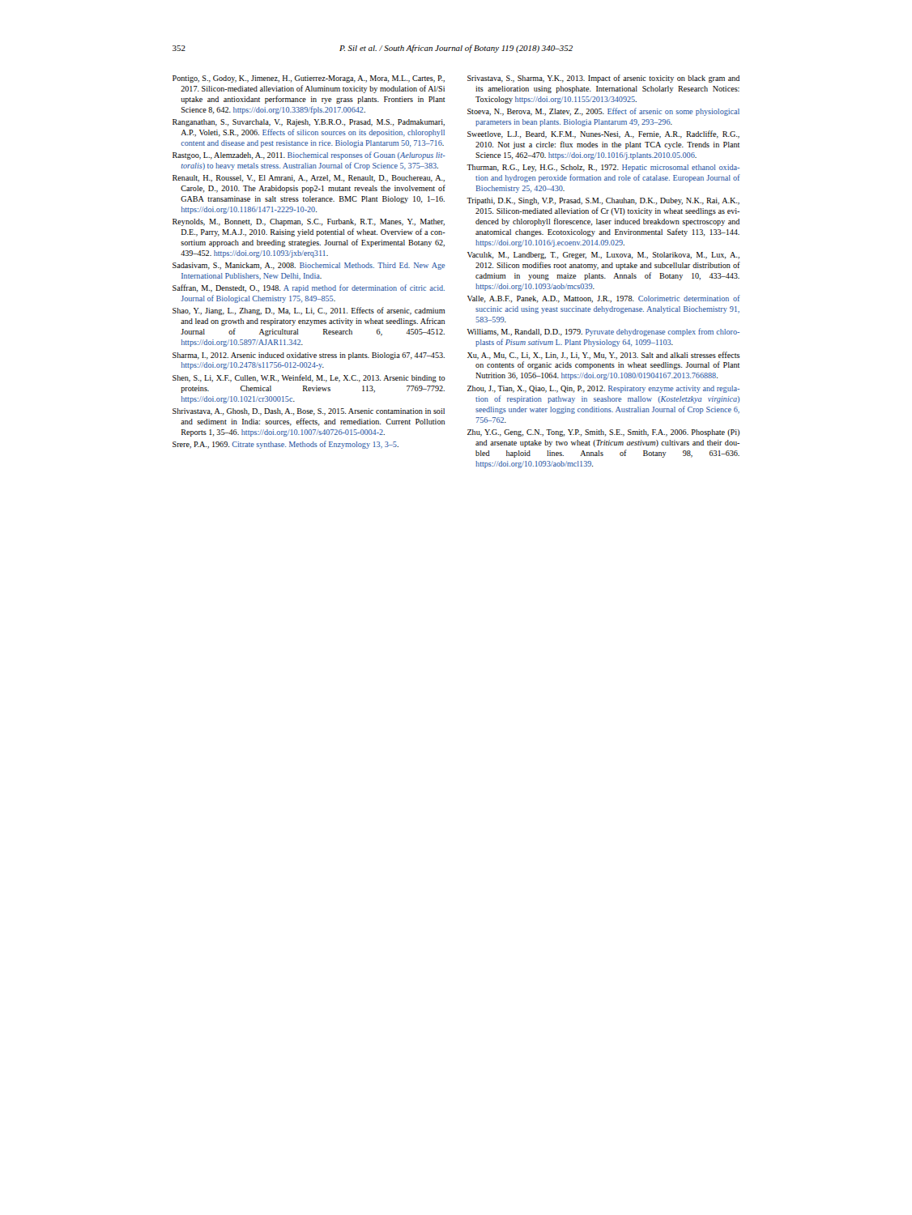352 P. Sil et al. / South African Journal of Botany 119 (2018) 340–352
Pontigo, S., Godoy, K., Jimenez, H., Gutierrez-Moraga, A., Mora, M.L., Cartes, P., 2017. Silicon-mediated alleviation of Aluminum toxicity by modulation of Al/Si uptake and antioxidant performance in rye grass plants. Frontiers in Plant Science 8, 642. https://doi.org/10.3389/fpls.2017.00642.
Ranganathan, S., Suvarchala, V., Rajesh, Y.B.R.O., Prasad, M.S., Padmakumari, A.P., Voleti, S.R., 2006. Effects of silicon sources on its deposition, chlorophyll content and disease and pest resistance in rice. Biologia Plantarum 50, 713–716.
Rastgoo, L., Alemzadeh, A., 2011. Biochemical responses of Gouan (Aeluropus littoralis) to heavy metals stress. Australian Journal of Crop Science 5, 375–383.
Renault, H., Roussel, V., El Amrani, A., Arzel, M., Renault, D., Bouchereau, A., Carole, D., 2010. The Arabidopsis pop2-1 mutant reveals the involvement of GABA transaminase in salt stress tolerance. BMC Plant Biology 10, 1–16. https://doi.org/10.1186/1471-2229-10-20.
Reynolds, M., Bonnett, D., Chapman, S.C., Furbank, R.T., Manes, Y., Mather, D.E., Parry, M.A.J., 2010. Raising yield potential of wheat. Overview of a consortium approach and breeding strategies. Journal of Experimental Botany 62, 439–452. https://doi.org/10.1093/jxb/erq311.
Sadasivam, S., Manickam, A., 2008. Biochemical Methods. Third Ed. New Age International Publishers, New Delhi, India.
Saffran, M., Denstedt, O., 1948. A rapid method for determination of citric acid. Journal of Biological Chemistry 175, 849–855.
Shao, Y., Jiang, L., Zhang, D., Ma, L., Li, C., 2011. Effects of arsenic, cadmium and lead on growth and respiratory enzymes activity in wheat seedlings. African Journal of Agricultural Research 6, 4505–4512. https://doi.org/10.5897/AJAR11.342.
Sharma, I., 2012. Arsenic induced oxidative stress in plants. Biologia 67, 447–453. https://doi.org/10.2478/s11756-012-0024-y.
Shen, S., Li, X.F., Cullen, W.R., Weinfeld, M., Le, X.C., 2013. Arsenic binding to proteins. Chemical Reviews 113, 7769–7792. https://doi.org/10.1021/cr300015c.
Shrivastava, A., Ghosh, D., Dash, A., Bose, S., 2015. Arsenic contamination in soil and sediment in India: sources, effects, and remediation. Current Pollution Reports 1, 35–46. https://doi.org/10.1007/s40726-015-0004-2.
Srere, P.A., 1969. Citrate synthase. Methods of Enzymology 13, 3–5.
Srivastava, S., Sharma, Y.K., 2013. Impact of arsenic toxicity on black gram and its amelioration using phosphate. International Scholarly Research Notices: Toxicology https://doi.org/10.1155/2013/340925.
Stoeva, N., Berova, M., Zlatev, Z., 2005. Effect of arsenic on some physiological parameters in bean plants. Biologia Plantarum 49, 293–296.
Sweetlove, L.J., Beard, K.F.M., Nunes-Nesi, A., Fernie, A.R., Radcliffe, R.G., 2010. Not just a circle: flux modes in the plant TCA cycle. Trends in Plant Science 15, 462–470. https://doi.org/10.1016/j.tplants.2010.05.006.
Thurman, R.G., Ley, H.G., Scholz, R., 1972. Hepatic microsomal ethanol oxidation and hydrogen peroxide formation and role of catalase. European Journal of Biochemistry 25, 420–430.
Tripathi, D.K., Singh, V.P., Prasad, S.M., Chauhan, D.K., Dubey, N.K., Rai, A.K., 2015. Silicon-mediated alleviation of Cr (VI) toxicity in wheat seedlings as evidenced by chlorophyll florescence, laser induced breakdown spectroscopy and anatomical changes. Ecotoxicology and Environmental Safety 113, 133–144. https://doi.org/10.1016/j.ecoenv.2014.09.029.
Vaculık, M., Landberg, T., Greger, M., Luxova, M., Stolarikova, M., Lux, A., 2012. Silicon modifies root anatomy, and uptake and subcellular distribution of cadmium in young maize plants. Annals of Botany 10, 433–443. https://doi.org/10.1093/aob/mcs039.
Valle, A.B.F., Panek, A.D., Mattoon, J.R., 1978. Colorimetric determination of succinic acid using yeast succinate dehydrogenase. Analytical Biochemistry 91, 583–599.
Williams, M., Randall, D.D., 1979. Pyruvate dehydrogenase complex from chloroplasts of Pisum sativum L. Plant Physiology 64, 1099–1103.
Xu, A., Mu, C., Li, X., Lin, J., Li, Y., Mu, Y., 2013. Salt and alkali stresses effects on contents of organic acids components in wheat seedlings. Journal of Plant Nutrition 36, 1056–1064. https://doi.org/10.1080/01904167.2013.766888.
Zhou, J., Tian, X., Qiao, L., Qin, P., 2012. Respiratory enzyme activity and regulation of respiration pathway in seashore mallow (Kosteletzkya virginica) seedlings under water logging conditions. Australian Journal of Crop Science 6, 756–762.
Zhu, Y.G., Geng, C.N., Tong, Y.P., Smith, S.E., Smith, F.A., 2006. Phosphate (Pi) and arsenate uptake by two wheat (Triticum aestivum) cultivars and their doubled haploid lines. Annals of Botany 98, 631–636. https://doi.org/10.1093/aob/mcl139.